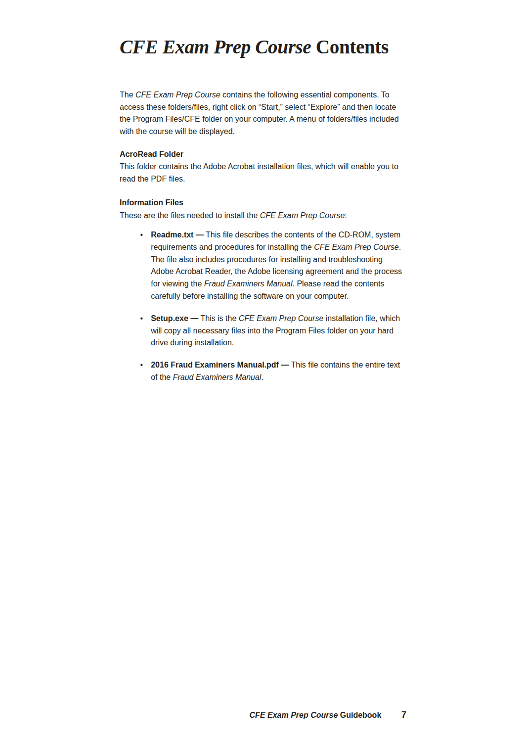CFE Exam Prep Course Contents
The CFE Exam Prep Course contains the following essential components. To access these folders/files, right click on “Start,” select “Explore” and then locate the Program Files/CFE folder on your computer. A menu of folders/files included with the course will be displayed.
AcroRead Folder
This folder contains the Adobe Acrobat installation files, which will enable you to read the PDF files.
Information Files
These are the files needed to install the CFE Exam Prep Course:
Readme.txt — This file describes the contents of the CD-ROM, system requirements and procedures for installing the CFE Exam Prep Course. The file also includes procedures for installing and troubleshooting Adobe Acrobat Reader, the Adobe licensing agreement and the process for viewing the Fraud Examiners Manual. Please read the contents carefully before installing the software on your computer.
Setup.exe — This is the CFE Exam Prep Course installation file, which will copy all necessary files into the Program Files folder on your hard drive during installation.
2016 Fraud Examiners Manual.pdf — This file contains the entire text of the Fraud Examiners Manual.
CFE Exam Prep Course Guidebook 7